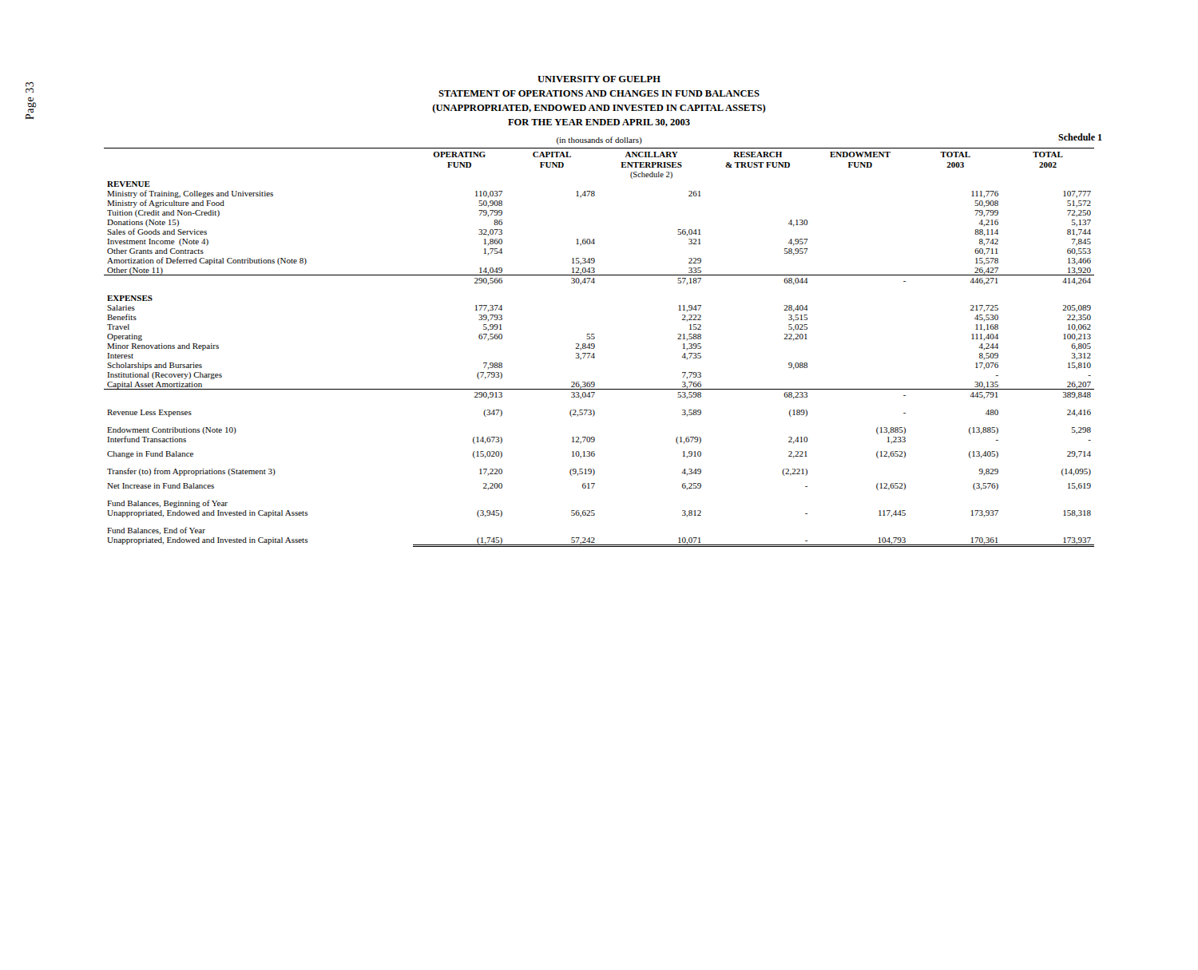Page 33
Schedule 1
UNIVERSITY OF GUELPH
STATEMENT OF OPERATIONS AND CHANGES IN FUND BALANCES
(UNAPPROPRIATED, ENDOWED AND INVESTED IN CAPITAL ASSETS)
FOR THE YEAR ENDED APRIL 30, 2003
(in thousands of dollars)
| | OPERATING | CAPITAL | ANCILLARY | RESEARCH | ENDOWMENT | TOTAL | TOTAL |
| | FUND | FUND | ENTERPRISES | & TRUST FUND | FUND | 2003 | 2002 |
| | | | (Schedule 2) | | | | |
| REVENUE | |
| Ministry of Training, Colleges and Universities | 110,037 | 1,478 | 261 | | | 111,776 | 107,777 |
| Ministry of Agriculture and Food | 50,908 | | | | | 50,908 | 51,572 |
| Tuition (Credit and Non-Credit) | 79,799 | | | | | 79,799 | 72,250 |
| Donations (Note 15) | 86 | | | 4,130 | | 4,216 | 5,137 |
| Sales of Goods and Services | 32,073 | | 56,041 | | | 88,114 | 81,744 |
| Investment Income (Note 4) | 1,860 | 1,604 | 321 | 4,957 | | 8,742 | 7,845 |
| Other Grants and Contracts | 1,754 | | | 58,957 | | 60,711 | 60,553 |
| Amortization of Deferred Capital Contributions (Note 8) | | 15,349 | 229 | | | 15,578 | 13,466 |
| Other (Note 11) | 14,049 | 12,043 | 335 | | | 26,427 | 13,920 |
| | 290,566 | 30,474 | 57,187 | 68,044 | - | 446,271 | 414,264 |
| EXPENSES | |
| Salaries | 177,374 | | 11,947 | 28,404 | | 217,725 | 205,089 |
| Benefits | 39,793 | | 2,222 | 3,515 | | 45,530 | 22,350 |
| Travel | 5,991 | | 152 | 5,025 | | 11,168 | 10,062 |
| Operating | 67,560 | 55 | 21,588 | 22,201 | | 111,404 | 100,213 |
| Minor Renovations and Repairs | | 2,849 | 1,395 | | | 4,244 | 6,805 |
| Interest | | 3,774 | 4,735 | | | 8,509 | 3,312 |
| Scholarships and Bursaries | 7,988 | | | 9,088 | | 17,076 | 15,810 |
| Institutional (Recovery) Charges | (7,793) | | 7,793 | | | - | - |
| Capital Asset Amortization | | 26,369 | 3,766 | | | 30,135 | 26,207 |
| | 290,913 | 33,047 | 53,598 | 68,233 | - | 445,791 | 389,848 |
| Revenue Less Expenses | (347) | (2,573) | 3,589 | (189) | - | 480 | 24,416 |
| Endowment Contributions (Note 10) | | | | | (13,885) | (13,885) | 5,298 |
| Interfund Transactions | (14,673) | 12,709 | (1,679) | 2,410 | 1,233 | - | - |
| Change in Fund Balance | (15,020) | 10,136 | 1,910 | 2,221 | (12,652) | (13,405) | 29,714 |
| Transfer (to) from Appropriations (Statement 3) | 17,220 | (9,519) | 4,349 | (2,221) | | 9,829 | (14,095) |
| Net Increase in Fund Balances | 2,200 | 617 | 6,259 | - | (12,652) | (3,576) | 15,619 |
| Fund Balances, Beginning of Year | |
| Unappropriated, Endowed and Invested in Capital Assets | (3,945) | 56,625 | 3,812 | - | 117,445 | 173,937 | 158,318 |
| Fund Balances, End of Year | |
| Unappropriated, Endowed and Invested in Capital Assets | (1,745) | 57,242 | 10,071 | - | 104,793 | 170,361 | 173,937 |